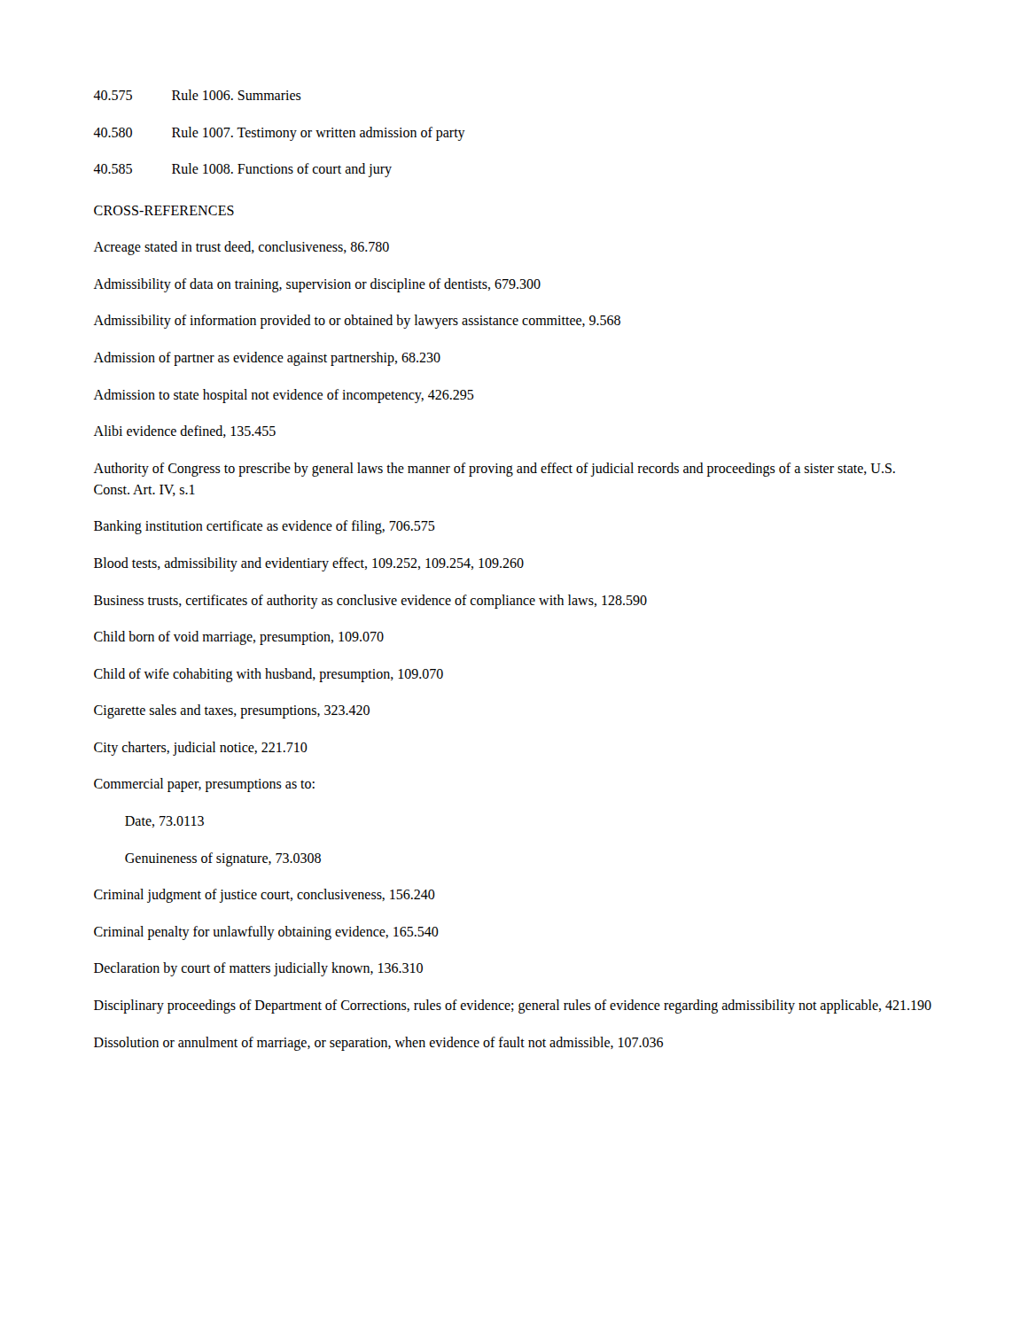40.575 Rule 1006. Summaries
40.580 Rule 1007. Testimony or written admission of party
40.585 Rule 1008. Functions of court and jury
CROSS-REFERENCES
Acreage stated in trust deed, conclusiveness, 86.780
Admissibility of data on training, supervision or discipline of dentists, 679.300
Admissibility of information provided to or obtained by lawyers assistance committee, 9.568
Admission of partner as evidence against partnership, 68.230
Admission to state hospital not evidence of incompetency, 426.295
Alibi evidence defined, 135.455
Authority of Congress to prescribe by general laws the manner of proving and effect of judicial records and proceedings of a sister state, U.S. Const. Art. IV, s.1
Banking institution certificate as evidence of filing, 706.575
Blood tests, admissibility and evidentiary effect, 109.252, 109.254, 109.260
Business trusts, certificates of authority as conclusive evidence of compliance with laws, 128.590
Child born of void marriage, presumption, 109.070
Child of wife cohabiting with husband, presumption, 109.070
Cigarette sales and taxes, presumptions, 323.420
City charters, judicial notice, 221.710
Commercial paper, presumptions as to:
Date, 73.0113
Genuineness of signature, 73.0308
Criminal judgment of justice court, conclusiveness, 156.240
Criminal penalty for unlawfully obtaining evidence, 165.540
Declaration by court of matters judicially known, 136.310
Disciplinary proceedings of Department of Corrections, rules of evidence; general rules of evidence regarding admissibility not applicable, 421.190
Dissolution or annulment of marriage, or separation, when evidence of fault not admissible, 107.036